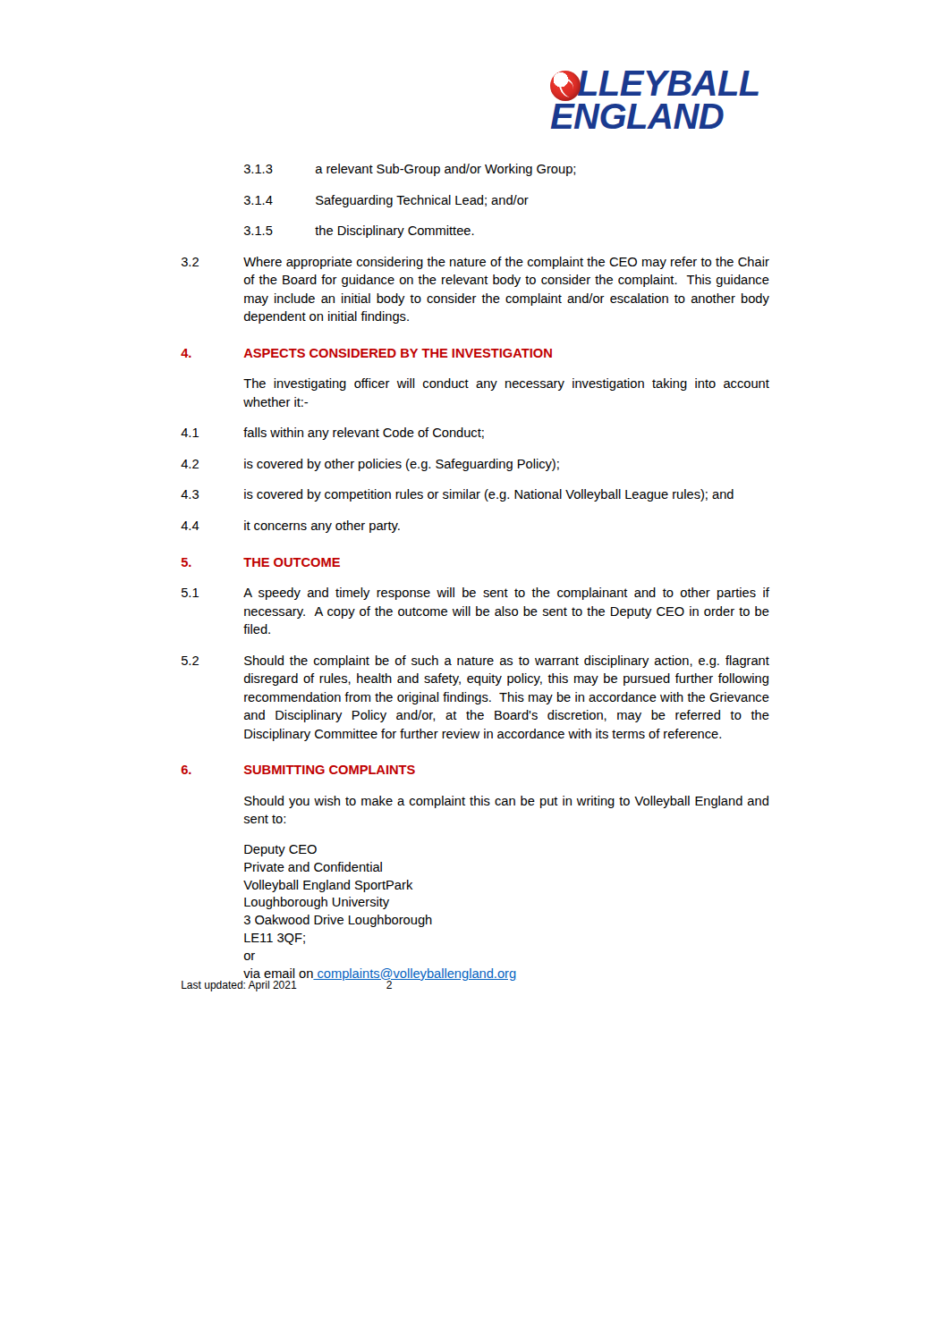LLEYBALL
ENGLAND
3.1.3
a relevant Sub-Group and/or Working Group;
3.1.4
Safeguarding Technical Lead; and/or
3.1.5
the Disciplinary Committee.
3.2
Where appropriate considering the nature of the complaint the CEO may refer to the Chair of the Board for guidance on the relevant body to consider the complaint. This guidance may include an initial body to consider the complaint and/or escalation to another body dependent on initial findings.
4.
ASPECTS CONSIDERED BY THE INVESTIGATION
The investigating officer will conduct any necessary investigation taking into account whether it:-
4.1
falls within any relevant Code of Conduct;
4.2
is covered by other policies (e.g. Safeguarding Policy);
4.3
is covered by competition rules or similar (e.g. National Volleyball League rules); and
4.4
it concerns any other party.
5.
THE OUTCOME
5.1
A speedy and timely response will be sent to the complainant and to other parties if necessary. A copy of the outcome will be also be sent to the Deputy CEO in order to be filed.
5.2
Should the complaint be of such a nature as to warrant disciplinary action, e.g. flagrant disregard of rules, health and safety, equity policy, this may be pursued further following recommendation from the original findings. This may be in accordance with the Grievance and Disciplinary Policy and/or, at the Board's discretion, may be referred to the Disciplinary Committee for further review in accordance with its terms of reference.
6.
SUBMITTING COMPLAINTS
Should you wish to make a complaint this can be put in writing to Volleyball England and sent to:
Deputy CEO
Private and Confidential
Volleyball England SportPark
Loughborough University
3 Oakwood Drive Loughborough
LE11 3QF;
or
via email on complaints@volleyballengland.org
Last updated: April 2021
2